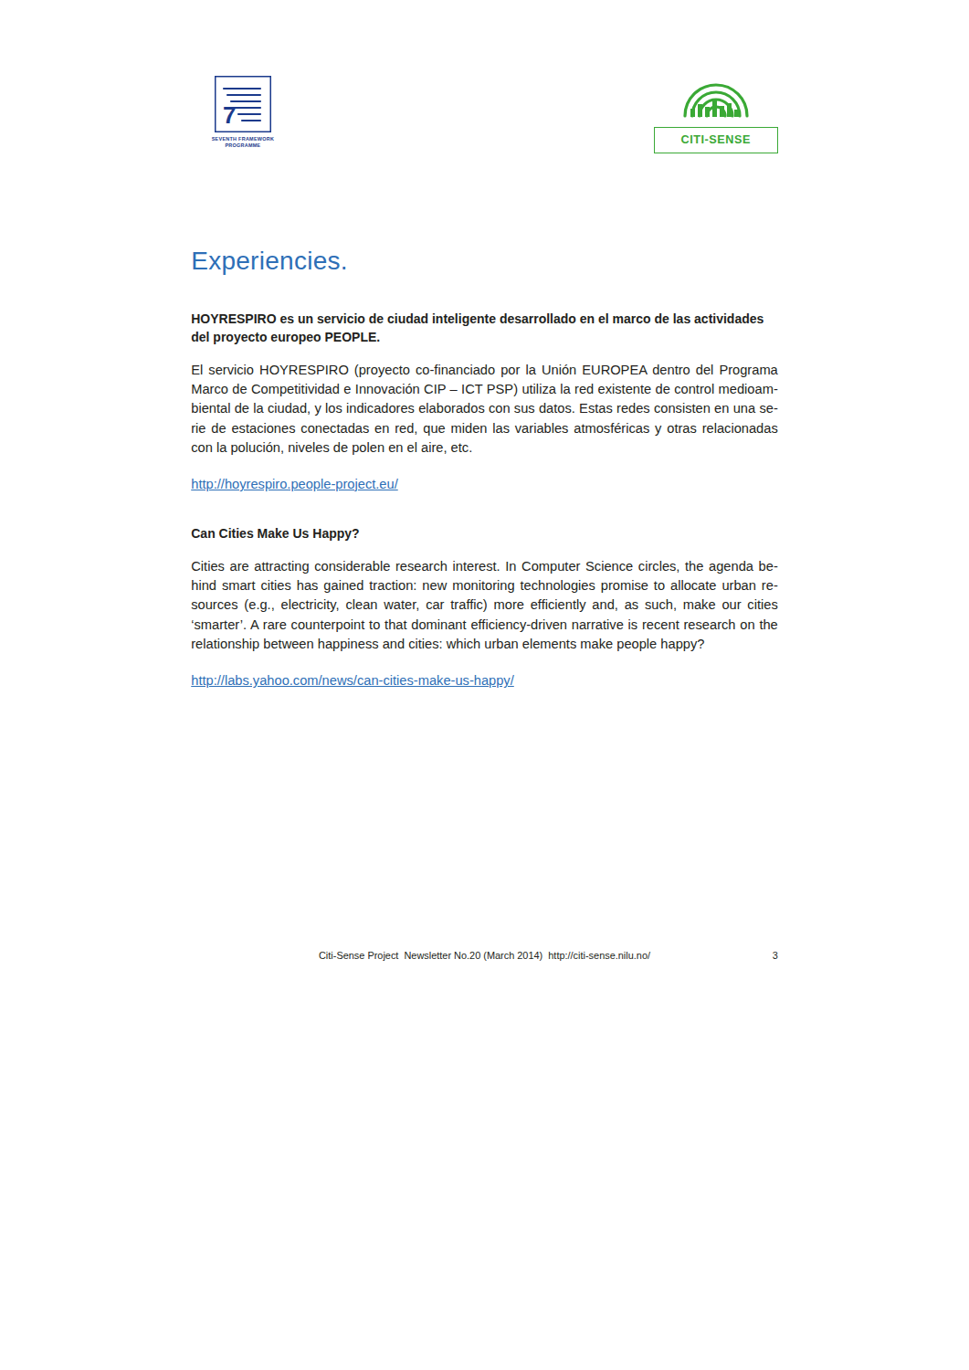7
Seventh Framework
Programme
CITI-SENSE
Experiencies.
HOYRESPIRO es un servicio de ciudad inteligente desarrollado en el marco de las actividades del proyecto europeo PEOPLE.
El servicio HOYRESPIRO (proyecto co-financiado por la Unión EUROPEA dentro del Programa Marco de Competitividad e Innovación CIP – ICT PSP) utiliza la red existente de control medioambiental de la ciudad, y los indicadores elaborados con sus datos. Estas redes consisten en una serie de estaciones conectadas en red, que miden las variables atmosféricas y otras relacionadas con la polución, niveles de polen en el aire, etc.
http://hoyrespiro.people-project.eu/
Can Cities Make Us Happy?
Cities are attracting considerable research interest. In Computer Science circles, the agenda behind smart cities has gained traction: new monitoring technologies promise to allocate urban resources (e.g., electricity, clean water, car traffic) more efficiently and, as such, make our cities ‘smarter’. A rare counterpoint to that dominant efficiency-driven narrative is recent research on the relationship between happiness and cities: which urban elements make people happy?
http://labs.yahoo.com/news/can-cities-make-us-happy/
Citi-Sense Project Newsletter No.20 (March 2014) http://citi-sense.nilu.no/
3